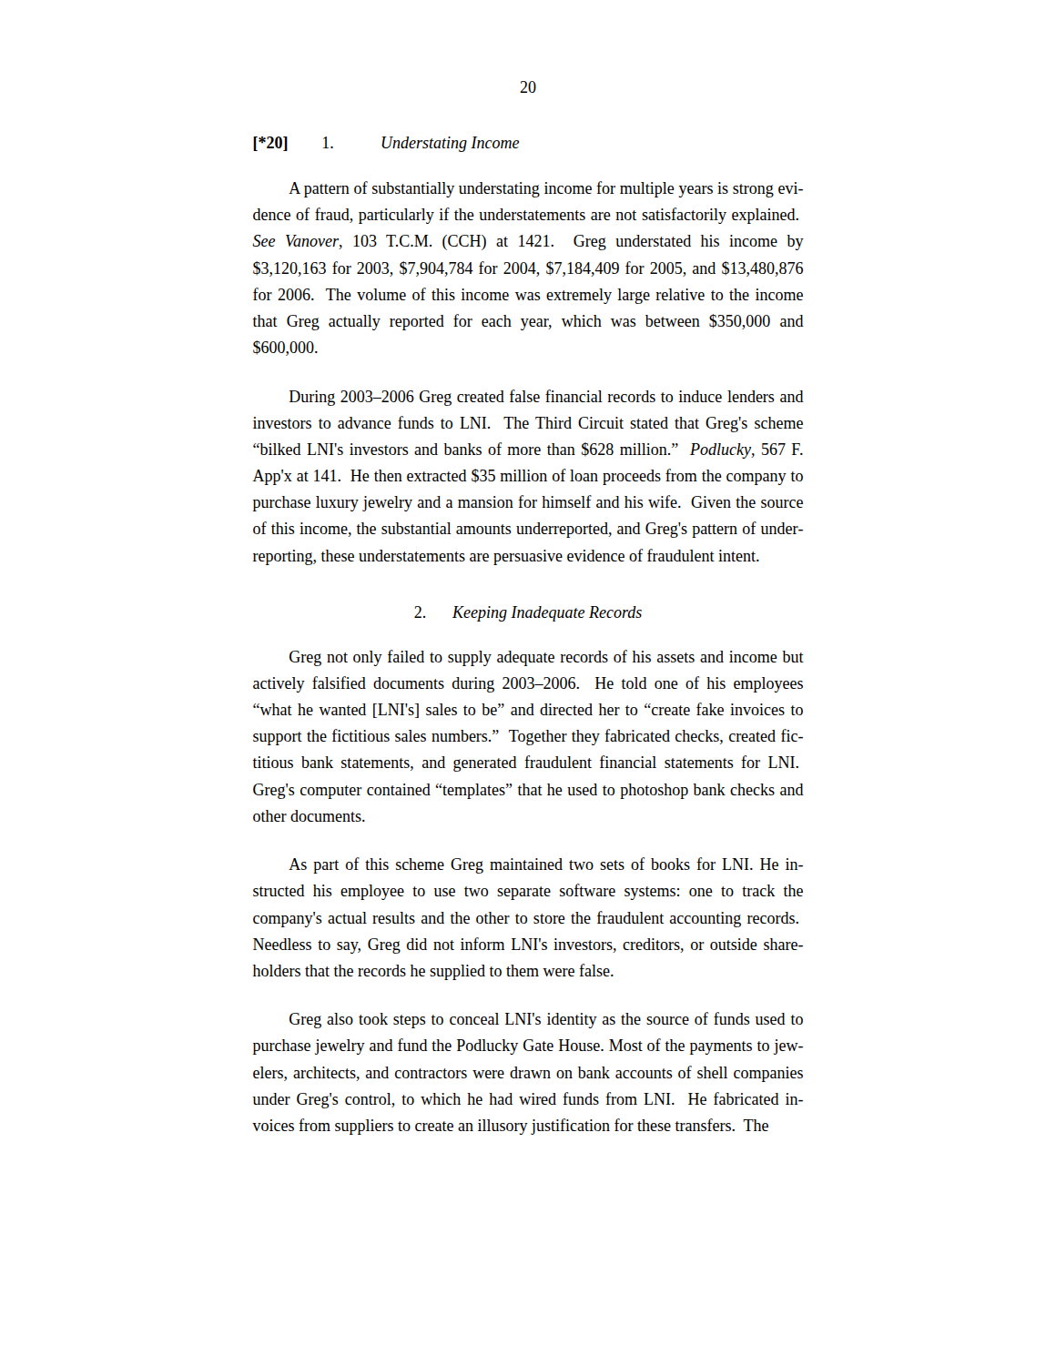20
[*20] 1. Understating Income
A pattern of substantially understating income for multiple years is strong evidence of fraud, particularly if the understatements are not satisfactorily explained. See Vanover, 103 T.C.M. (CCH) at 1421. Greg understated his income by $3,120,163 for 2003, $7,904,784 for 2004, $7,184,409 for 2005, and $13,480,876 for 2006. The volume of this income was extremely large relative to the income that Greg actually reported for each year, which was between $350,000 and $600,000.
During 2003–2006 Greg created false financial records to induce lenders and investors to advance funds to LNI. The Third Circuit stated that Greg's scheme “bilked LNI's investors and banks of more than $628 million.” Podlucky, 567 F. App'x at 141. He then extracted $35 million of loan proceeds from the company to purchase luxury jewelry and a mansion for himself and his wife. Given the source of this income, the substantial amounts underreported, and Greg's pattern of underreporting, these understatements are persuasive evidence of fraudulent intent.
2. Keeping Inadequate Records
Greg not only failed to supply adequate records of his assets and income but actively falsified documents during 2003–2006. He told one of his employees “what he wanted [LNI's] sales to be” and directed her to “create fake invoices to support the fictitious sales numbers.” Together they fabricated checks, created fictitious bank statements, and generated fraudulent financial statements for LNI. Greg's computer contained “templates” that he used to photoshop bank checks and other documents.
As part of this scheme Greg maintained two sets of books for LNI. He instructed his employee to use two separate software systems: one to track the company's actual results and the other to store the fraudulent accounting records. Needless to say, Greg did not inform LNI's investors, creditors, or outside shareholders that the records he supplied to them were false.
Greg also took steps to conceal LNI's identity as the source of funds used to purchase jewelry and fund the Podlucky Gate House. Most of the payments to jewelers, architects, and contractors were drawn on bank accounts of shell companies under Greg's control, to which he had wired funds from LNI. He fabricated invoices from suppliers to create an illusory justification for these transfers. The